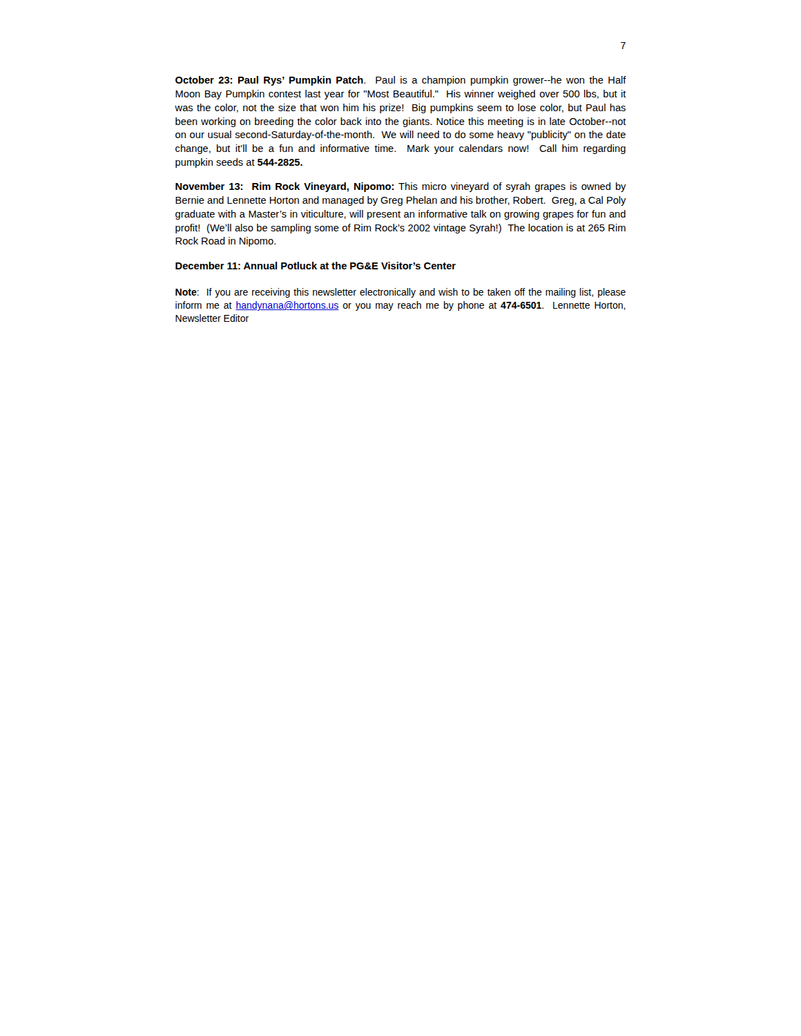7
October 23: Paul Rys’ Pumpkin Patch. Paul is a champion pumpkin grower--he won the Half Moon Bay Pumpkin contest last year for "Most Beautiful." His winner weighed over 500 lbs, but it was the color, not the size that won him his prize! Big pumpkins seem to lose color, but Paul has been working on breeding the color back into the giants. Notice this meeting is in late October--not on our usual second-Saturday-of-the-month. We will need to do some heavy "publicity" on the date change, but it’ll be a fun and informative time. Mark your calendars now! Call him regarding pumpkin seeds at 544-2825.
November 13: Rim Rock Vineyard, Nipomo: This micro vineyard of syrah grapes is owned by Bernie and Lennette Horton and managed by Greg Phelan and his brother, Robert. Greg, a Cal Poly graduate with a Master’s in viticulture, will present an informative talk on growing grapes for fun and profit! (We’ll also be sampling some of Rim Rock’s 2002 vintage Syrah!) The location is at 265 Rim Rock Road in Nipomo.
December 11: Annual Potluck at the PG&E Visitor’s Center
Note: If you are receiving this newsletter electronically and wish to be taken off the mailing list, please inform me at handynana@hortons.us or you may reach me by phone at 474-6501. Lennette Horton, Newsletter Editor